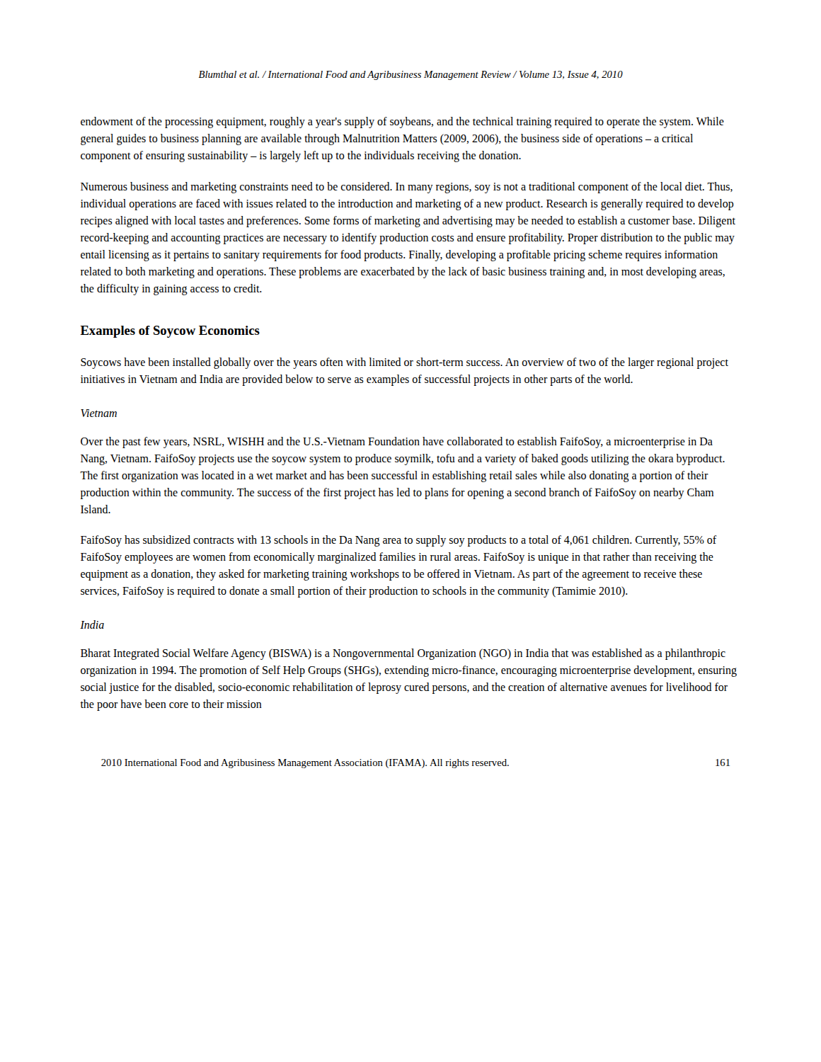Blumthal et al. / International Food and Agribusiness Management Review / Volume 13, Issue 4, 2010
endowment of the processing equipment, roughly a year's supply of soybeans, and the technical training required to operate the system. While general guides to business planning are available through Malnutrition Matters (2009, 2006), the business side of operations – a critical component of ensuring sustainability – is largely left up to the individuals receiving the donation.
Numerous business and marketing constraints need to be considered. In many regions, soy is not a traditional component of the local diet. Thus, individual operations are faced with issues related to the introduction and marketing of a new product. Research is generally required to develop recipes aligned with local tastes and preferences. Some forms of marketing and advertising may be needed to establish a customer base. Diligent record-keeping and accounting practices are necessary to identify production costs and ensure profitability. Proper distribution to the public may entail licensing as it pertains to sanitary requirements for food products. Finally, developing a profitable pricing scheme requires information related to both marketing and operations. These problems are exacerbated by the lack of basic business training and, in most developing areas, the difficulty in gaining access to credit.
Examples of Soycow Economics
Soycows have been installed globally over the years often with limited or short-term success. An overview of two of the larger regional project initiatives in Vietnam and India are provided below to serve as examples of successful projects in other parts of the world.
Vietnam
Over the past few years, NSRL, WISHH and the U.S.-Vietnam Foundation have collaborated to establish FaifoSoy, a microenterprise in Da Nang, Vietnam. FaifoSoy projects use the soycow system to produce soymilk, tofu and a variety of baked goods utilizing the okara byproduct. The first organization was located in a wet market and has been successful in establishing retail sales while also donating a portion of their production within the community. The success of the first project has led to plans for opening a second branch of FaifoSoy on nearby Cham Island.
FaifoSoy has subsidized contracts with 13 schools in the Da Nang area to supply soy products to a total of 4,061 children. Currently, 55% of FaifoSoy employees are women from economically marginalized families in rural areas. FaifoSoy is unique in that rather than receiving the equipment as a donation, they asked for marketing training workshops to be offered in Vietnam. As part of the agreement to receive these services, FaifoSoy is required to donate a small portion of their production to schools in the community (Tamimie 2010).
India
Bharat Integrated Social Welfare Agency (BISWA) is a Nongovernmental Organization (NGO) in India that was established as a philanthropic organization in 1994. The promotion of Self Help Groups (SHGs), extending micro-finance, encouraging microenterprise development, ensuring social justice for the disabled, socio-economic rehabilitation of leprosy cured persons, and the creation of alternative avenues for livelihood for the poor have been core to their mission
2010 International Food and Agribusiness Management Association (IFAMA). All rights reserved. 161